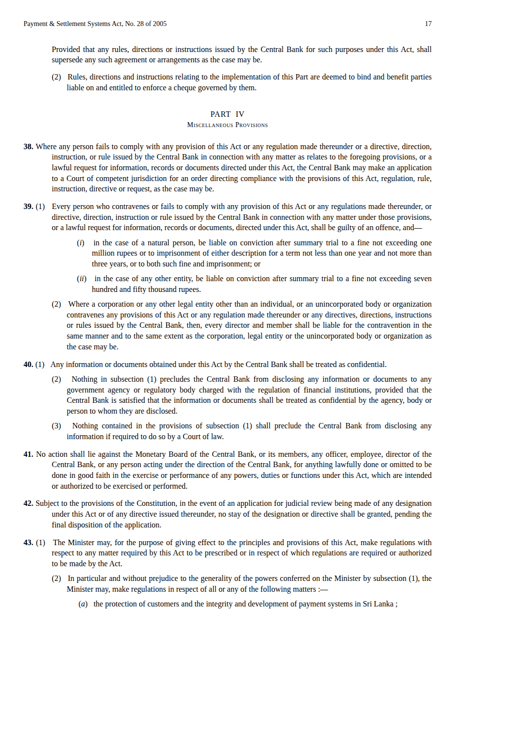Payment & Settlement Systems Act, No. 28 of 2005
17
Provided that any rules, directions or instructions issued by the Central Bank for such purposes under this Act, shall supersede any such agreement or arrangements as the case may be.
(2) Rules, directions and instructions relating to the implementation of this Part are deemed to bind and benefit parties liable on and entitled to enforce a cheque governed by them.
PART IV
Miscellaneous Provisions
38. Where any person fails to comply with any provision of this Act or any regulation made thereunder or a directive, direction, instruction, or rule issued by the Central Bank in connection with any matter as relates to the foregoing provisions, or a lawful request for information, records or documents directed under this Act, the Central Bank may make an application to a Court of competent jurisdiction for an order directing compliance with the provisions of this Act, regulation, rule, instruction, directive or request, as the case may be.
39. (1) Every person who contravenes or fails to comply with any provision of this Act or any regulations made thereunder, or directive, direction, instruction or rule issued by the Central Bank in connection with any matter under those provisions, or a lawful request for information, records or documents, directed under this Act, shall be guilty of an offence, and—
(i) in the case of a natural person, be liable on conviction after summary trial to a fine not exceeding one million rupees or to imprisonment of either description for a term not less than one year and not more than three years, or to both such fine and imprisonment; or
(ii) in the case of any other entity, be liable on conviction after summary trial to a fine not exceeding seven hundred and fifty thousand rupees.
(2) Where a corporation or any other legal entity other than an individual, or an unincorporated body or organization contravenes any provisions of this Act or any regulation made thereunder or any directives, directions, instructions or rules issued by the Central Bank, then, every director and member shall be liable for the contravention in the same manner and to the same extent as the corporation, legal entity or the unincorporated body or organization as the case may be.
40. (1) Any information or documents obtained under this Act by the Central Bank shall be treated as confidential.
(2) Nothing in subsection (1) precludes the Central Bank from disclosing any information or documents to any government agency or regulatory body charged with the regulation of financial institutions, provided that the Central Bank is satisfied that the information or documents shall be treated as confidential by the agency, body or person to whom they are disclosed.
(3) Nothing contained in the provisions of subsection (1) shall preclude the Central Bank from disclosing any information if required to do so by a Court of law.
41. No action shall lie against the Monetary Board of the Central Bank, or its members, any officer, employee, director of the Central Bank, or any person acting under the direction of the Central Bank, for anything lawfully done or omitted to be done in good faith in the exercise or performance of any powers, duties or functions under this Act, which are intended or authorized to be exercised or performed.
42. Subject to the provisions of the Constitution, in the event of an application for judicial review being made of any designation under this Act or of any directive issued thereunder, no stay of the designation or directive shall be granted, pending the final disposition of the application.
43. (1) The Minister may, for the purpose of giving effect to the principles and provisions of this Act, make regulations with respect to any matter required by this Act to be prescribed or in respect of which regulations are required or authorized to be made by the Act.
(2) In particular and without prejudice to the generality of the powers conferred on the Minister by subsection (1), the Minister may, make regulations in respect of all or any of the following matters :—
(a) the protection of customers and the integrity and development of payment systems in Sri Lanka ;